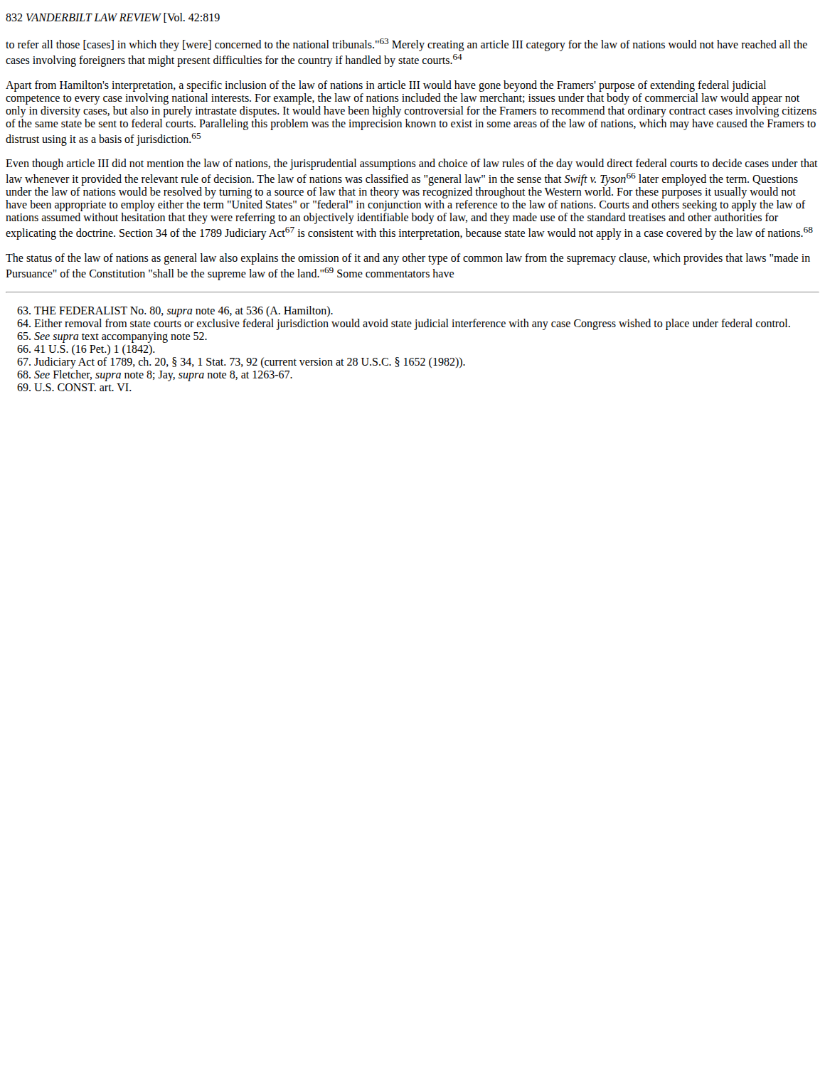832 VANDERBILT LAW REVIEW [Vol. 42:819
to refer all those [cases] in which they [were] concerned to the national tribunals."63 Merely creating an article III category for the law of nations would not have reached all the cases involving foreigners that might present difficulties for the country if handled by state courts.64
Apart from Hamilton's interpretation, a specific inclusion of the law of nations in article III would have gone beyond the Framers' purpose of extending federal judicial competence to every case involving national interests. For example, the law of nations included the law merchant; issues under that body of commercial law would appear not only in diversity cases, but also in purely intrastate disputes. It would have been highly controversial for the Framers to recommend that ordinary contract cases involving citizens of the same state be sent to federal courts. Paralleling this problem was the imprecision known to exist in some areas of the law of nations, which may have caused the Framers to distrust using it as a basis of jurisdiction.65
Even though article III did not mention the law of nations, the jurisprudential assumptions and choice of law rules of the day would direct federal courts to decide cases under that law whenever it provided the relevant rule of decision. The law of nations was classified as "general law" in the sense that Swift v. Tyson66 later employed the term. Questions under the law of nations would be resolved by turning to a source of law that in theory was recognized throughout the Western world. For these purposes it usually would not have been appropriate to employ either the term "United States" or "federal" in conjunction with a reference to the law of nations. Courts and others seeking to apply the law of nations assumed without hesitation that they were referring to an objectively identifiable body of law, and they made use of the standard treatises and other authorities for explicating the doctrine. Section 34 of the 1789 Judiciary Act67 is consistent with this interpretation, because state law would not apply in a case covered by the law of nations.68
The status of the law of nations as general law also explains the omission of it and any other type of common law from the supremacy clause, which provides that laws "made in Pursuance" of the Constitution "shall be the supreme law of the land."69 Some commentators have
THE FEDERALIST No. 80, supra note 46, at 536 (A. Hamilton).
Either removal from state courts or exclusive federal jurisdiction would avoid state judicial interference with any case Congress wished to place under federal control.
See supra text accompanying note 52.
41 U.S. (16 Pet.) 1 (1842).
Judiciary Act of 1789, ch. 20, § 34, 1 Stat. 73, 92 (current version at 28 U.S.C. § 1652 (1982)).
See Fletcher, supra note 8; Jay, supra note 8, at 1263-67.
U.S. CONST. art. VI.